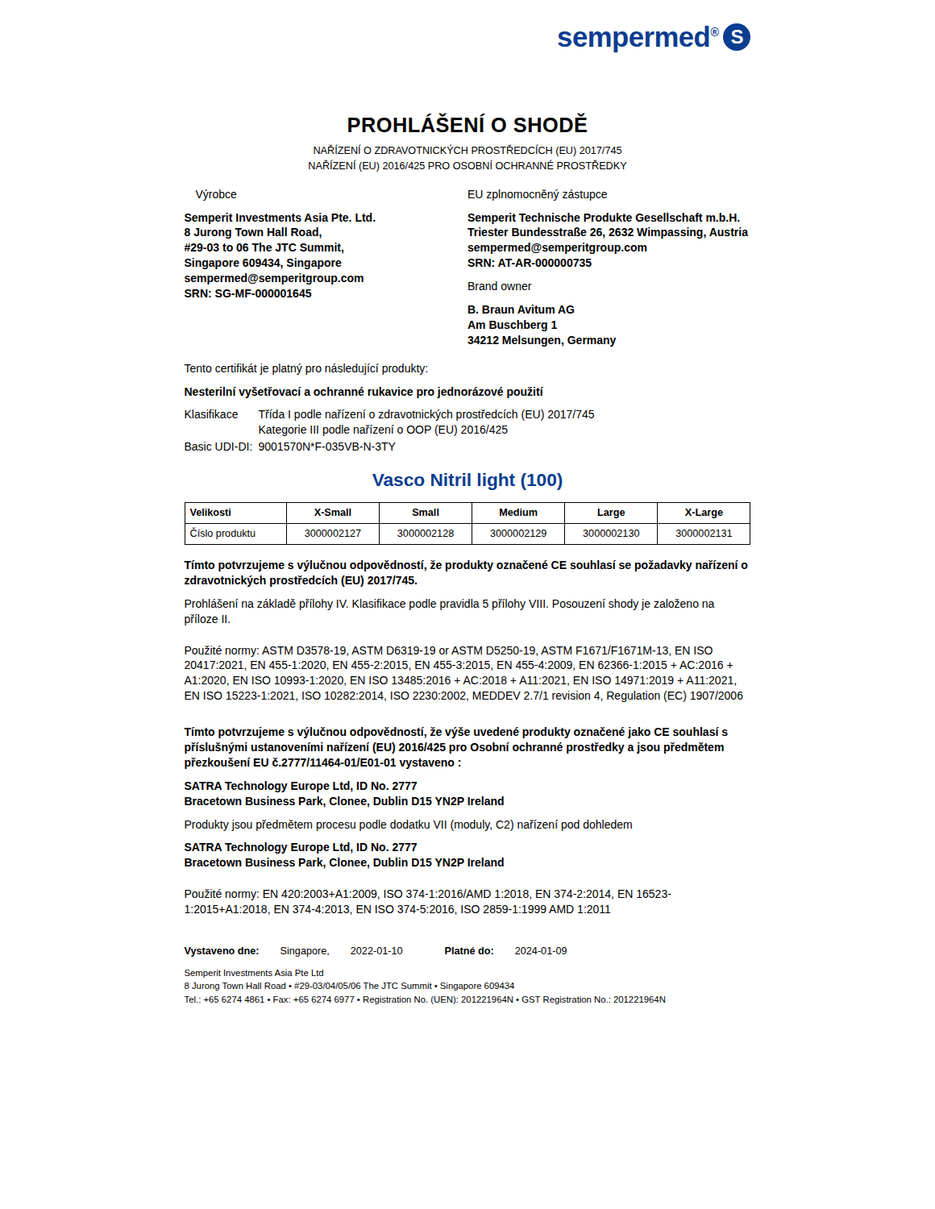sempermed®S
PROHLÁŠENÍ O SHODĚ
NAŘÍZENÍ O ZDRAVOTNICKÝCH PROSTŘEDCÍCH (EU) 2017/745
NAŘÍZENÍ (EU) 2016/425 PRO OSOBNÍ OCHRANNÉ PROSTŘEDKY
| Výrobce Semperit Investments Asia Pte. Ltd. 8 Jurong Town Hall Road, #29-03 to 06 The JTC Summit, Singapore 609434, Singapore sempermed@semperitgroup.com SRN: SG-MF-000001645 | EU zplnomocněný zástupce Semperit Technische Produkte Gesellschaft m.b.H. Triester Bundesstraße 26, 2632 Wimpassing, Austria sempermed@semperitgroup.com SRN: AT-AR-000000735 Brand owner B. Braun Avitum AG Am Buschberg 1 34212 Melsungen, Germany |
Tento certifikát je platný pro následující produkty:
Nesterilní vyšetřovací a ochranné rukavice pro jednorázové použití
| Klasifikace | Třída I podle nařízení o zdravotnických prostředcích (EU) 2017/745 Kategorie III podle nařízení o OOP (EU) 2016/425 |
| Basic UDI-DI: | 9001570N*F-035VB-N-3TY |
Vasco Nitril light (100)
| Velikosti | X-Small | Small | Medium | Large | X-Large |
| --- | --- | --- | --- | --- | --- |
| Číslo produktu | 3000002127 | 3000002128 | 3000002129 | 3000002130 | 3000002131 |
Tímto potvrzujeme s výlučnou odpovědností, že produkty označené CE souhlasí se požadavky nařízení o zdravotnických prostředcích (EU) 2017/745.
Prohlášení na základě přílohy IV. Klasifikace podle pravidla 5 přílohy VIII. Posouzení shody je založeno na příloze II.
Použité normy: ASTM D3578-19, ASTM D6319-19 or ASTM D5250-19, ASTM F1671/F1671M-13, EN ISO 20417:2021, EN 455-1:2020, EN 455-2:2015, EN 455-3:2015, EN 455-4:2009, EN 62366-1:2015 + AC:2016 + A1:2020, EN ISO 10993-1:2020, EN ISO 13485:2016 + AC:2018 + A11:2021, EN ISO 14971:2019 + A11:2021, EN ISO 15223-1:2021, ISO 10282:2014, ISO 2230:2002, MEDDEV 2.7/1 revision 4, Regulation (EC) 1907/2006
Tímto potvrzujeme s výlučnou odpovědností, že výše uvedené produkty označené jako CE souhlasí s příslušnými ustanoveními nařízení (EU) 2016/425 pro Osobní ochranné prostředky a jsou předmětem přezkoušení EU č.2777/11464-01/E01-01 vystaveno :
SATRA Technology Europe Ltd, ID No. 2777
Bracetown Business Park, Clonee, Dublin D15 YN2P Ireland
Produkty jsou předmětem procesu podle dodatku VII (moduly, C2) nařízení pod dohledem
SATRA Technology Europe Ltd, ID No. 2777
Bracetown Business Park, Clonee, Dublin D15 YN2P Ireland
Použité normy: EN 420:2003+A1:2009, ISO 374-1:2016/AMD 1:2018, EN 374-2:2014, EN 16523-1:2015+A1:2018, EN 374-4:2013, EN ISO 374-5:2016, ISO 2859-1:1999 AMD 1:2011
Vystaveno dne: Singapore, 2022-01-10 Platné do: 2024-01-09
Semperit Investments Asia Pte Ltd
8 Jurong Town Hall Road • #29-03/04/05/06 The JTC Summit • Singapore 609434
Tel.: +65 6274 4861 • Fax: +65 6274 6977 • Registration No. (UEN): 201221964N • GST Registration No.: 201221964N